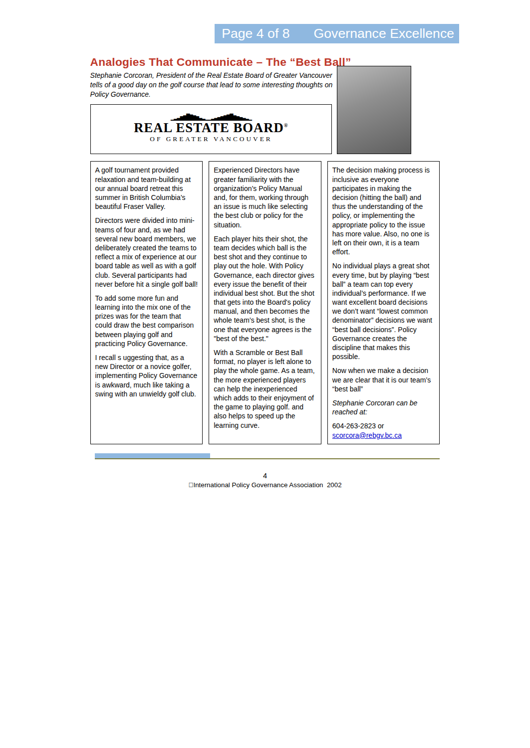Page 4 of 8
Governance Excellence
Analogies That Communicate – The “Best Ball”
Stephanie Corcoran, President of the Real Estate Board of Greater Vancouver tells of a good day on the golf course that lead to some interesting thoughts on Policy Governance.
▁▂▃▅▆█▇▆▅▃▂▁▁▂▃▄▅▆▇█▆▅▄▃▂▁
REAL ESTATE BOARD®
OF GREATER VANCOUVER
A golf tournament provided relaxation and team-building at our annual board retreat this summer in British Columbia’s beautiful Fraser Valley.
Directors were divided into mini-teams of four and, as we had several new board members, we deliberately created the teams to reflect a mix of experience at our board table as well as with a golf club. Several participants had never before hit a single golf ball!
To add some more fun and learning into the mix one of the prizes was for the team that could draw the best comparison between playing golf and practicing Policy Governance.
I recall s uggesting that, as a new Director or a novice golfer, implementing Policy Governance is awkward, much like taking a swing with an unwieldy golf club.
Experienced Directors have greater familiarity with the organization’s Policy Manual and, for them, working through an issue is much like selecting the best club or policy for the situation.
Each player hits their shot, the team decides which ball is the best shot and they continue to play out the hole. With Policy Governance, each director gives every issue the benefit of their individual best shot. But the shot that gets into the Board's policy manual, and then becomes the whole team’s best shot, is the one that everyone agrees is the "best of the best."
With a Scramble or Best Ball format, no player is left alone to play the whole game. As a team, the more experienced players can help the inexperienced which adds to their enjoyment of the game to playing golf. and also helps to speed up the learning curve.
The decision making process is inclusive as everyone participates in making the decision (hitting the ball) and thus the understanding of the policy, or implementing the appropriate policy to the issue has more value. Also, no one is left on their own, it is a team effort.
No individual plays a great shot every time, but by playing “best ball” a team can top every individual’s performance. If we want excellent board decisions we don’t want “lowest common denominator” decisions we want “best ball decisions”. Policy Governance creates the discipline that makes this possible.
Now when we make a decision we are clear that it is our team’s “best ball”
Stephanie Corcoran can be reached at:
604-263-2823 or
scorcora@rebgv.bc.ca
4
International Policy Governance Association 2002